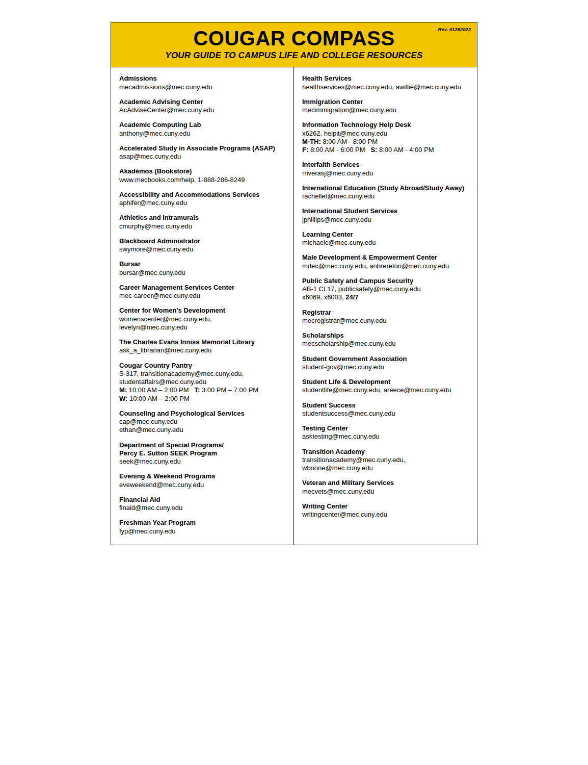Rev. 01282022
COUGAR COMPASS
YOUR GUIDE TO CAMPUS LIFE AND COLLEGE RESOURCES
Admissions mecadmissions@mec.cuny.edu
Academic Advising Center AcAdviseCenter@mec.cuny.edu
Academic Computing Lab anthony@mec.cuny.edu
Accelerated Study in Associate Programs (ASAP) asap@mec.cuny.edu
Akadémos (Bookstore) www.mecbooks.com/help, 1-888-286-8249
Accessibility and Accommodations Services aphifer@mec.cuny.edu
Athletics and Intramurals cmurphy@mec.cuny.edu
Blackboard Administrator swymore@mec.cuny.edu
Bursar bursar@mec.cuny.edu
Career Management Services Center mec-career@mec.cuny.edu
Center for Women’s Development womenscenter@mec.cuny.edu, levelyn@mec.cuny.edu
The Charles Evans Inniss Memorial Library ask_a_librarian@mec.cuny.edu
Cougar Country Pantry S-317, transitionacademy@mec.cuny.edu, studentaffairs@mec.cuny.edu M: 10:00 AM – 2:00 PM T: 3:00 PM – 7:00 PM W: 10:00 AM – 2:00 PM
Counseling and Psychological Services cap@mec.cuny.edu ethan@mec.cuny.edu
Department of Special Programs/ Percy E. Sutton SEEK Program seek@mec.cuny.edu
Evening & Weekend Programs eveweekend@mec.cuny.edu
Financial Aid finaid@mec.cuny.edu
Freshman Year Program fyp@mec.cuny.edu
Health Services healthservices@mec.cuny.edu, awillie@mec.cuny.edu
Immigration Center mecimmigration@mec.cuny.edu
Information Technology Help Desk x6262, helpit@mec.cuny.edu M-TH: 8:00 AM - 8:00 PM F: 8:00 AM - 6:00 PM S: 8:00 AM - 4:00 PM
Interfaith Services rriverasj@mec.cuny.edu
International Education (Study Abroad/Study Away) rachellet@mec.cuny.edu
International Student Services jphillips@mec.cuny.edu
Learning Center michaelc@mec.cuny.edu
Male Development & Empowerment Center mdec@mec.cuny.edu, anbrereton@mec.cuny.edu
Public Safety and Campus Security AB-1 CL17, publicsafety@mec.cuny.edu x6069, x6003, 24/7
Registrar mecregistrar@mec.cuny.edu
Scholarships mecscholarship@mec.cuny.edu
Student Government Association student-gov@mec.cuny.edu
Student Life & Development studentlife@mec.cuny.edu, areece@mec.cuny.edu
Student Success studentsuccess@mec.cuny.edu
Testing Center asktesting@mec.cuny.edu
Transition Academy transitionacademy@mec.cuny.edu, wboone@mec.cuny.edu
Veteran and Military Services mecvets@mec.cuny.edu
Writing Center writingcenter@mec.cuny.edu